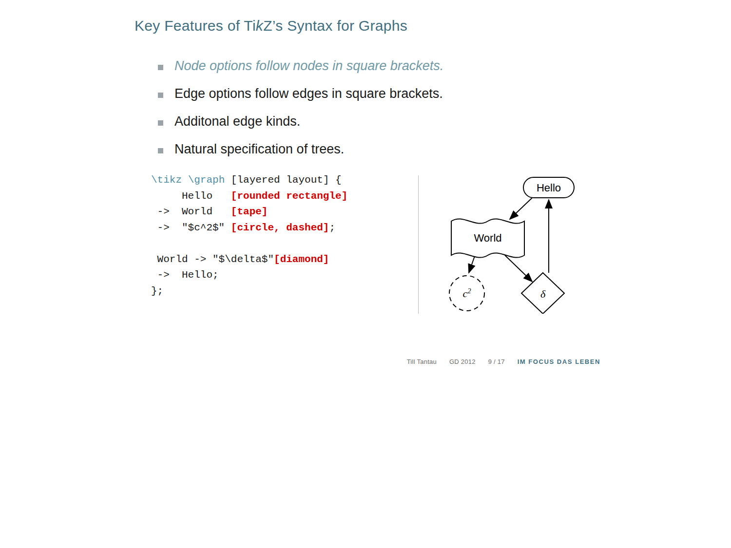Key Features of Tik Z’s Syntax for Graphs
Node options follow nodes in square brackets.
Edge options follow edges in square brackets.
Additonal edge kinds.
Natural specification of trees.
\tikz \graph [layered layout] {
     Hello   [rounded rectangle]
 ->  World   [tape]
 ->  "$c^2$" [circle, dashed];

 World -> "$\delta$"[diamond]
 ->  Hello;
};
Hello World c2 δ
Till Tantau GD 2012 9 / 17 IM FOCUS DAS LEBEN